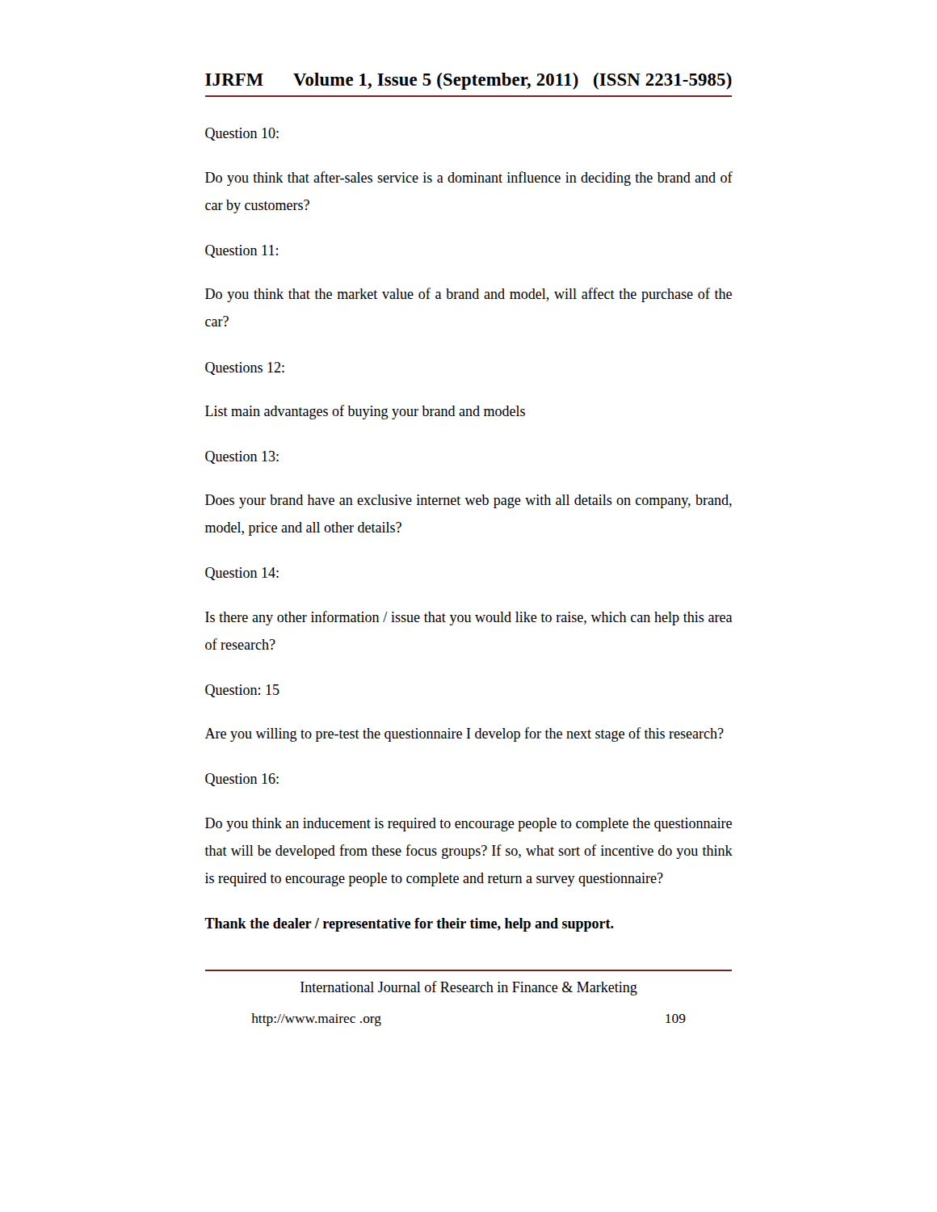IJRFM Volume 1, Issue 5 (September, 2011) (ISSN 2231-5985)
Question 10:
Do you think that after-sales service is a dominant influence in deciding the brand and of car by customers?
Question 11:
Do you think that the market value of a brand and model, will affect the purchase of the car?
Questions 12:
List main advantages of buying your brand and models
Question 13:
Does your brand have an exclusive internet web page with all details on company, brand, model, price and all other details?
Question 14:
Is there any other information / issue that you would like to raise, which can help this area of research?
Question: 15
Are you willing to pre-test the questionnaire I develop for the next stage of this research?
Question 16:
Do you think an inducement is required to encourage people to complete the questionnaire that will be developed from these focus groups? If so, what sort of incentive do you think is required to encourage people to complete and return a survey questionnaire?
Thank the dealer / representative for their time, help and support.
International Journal of Research in Finance & Marketing
http://www.mairec .org 109